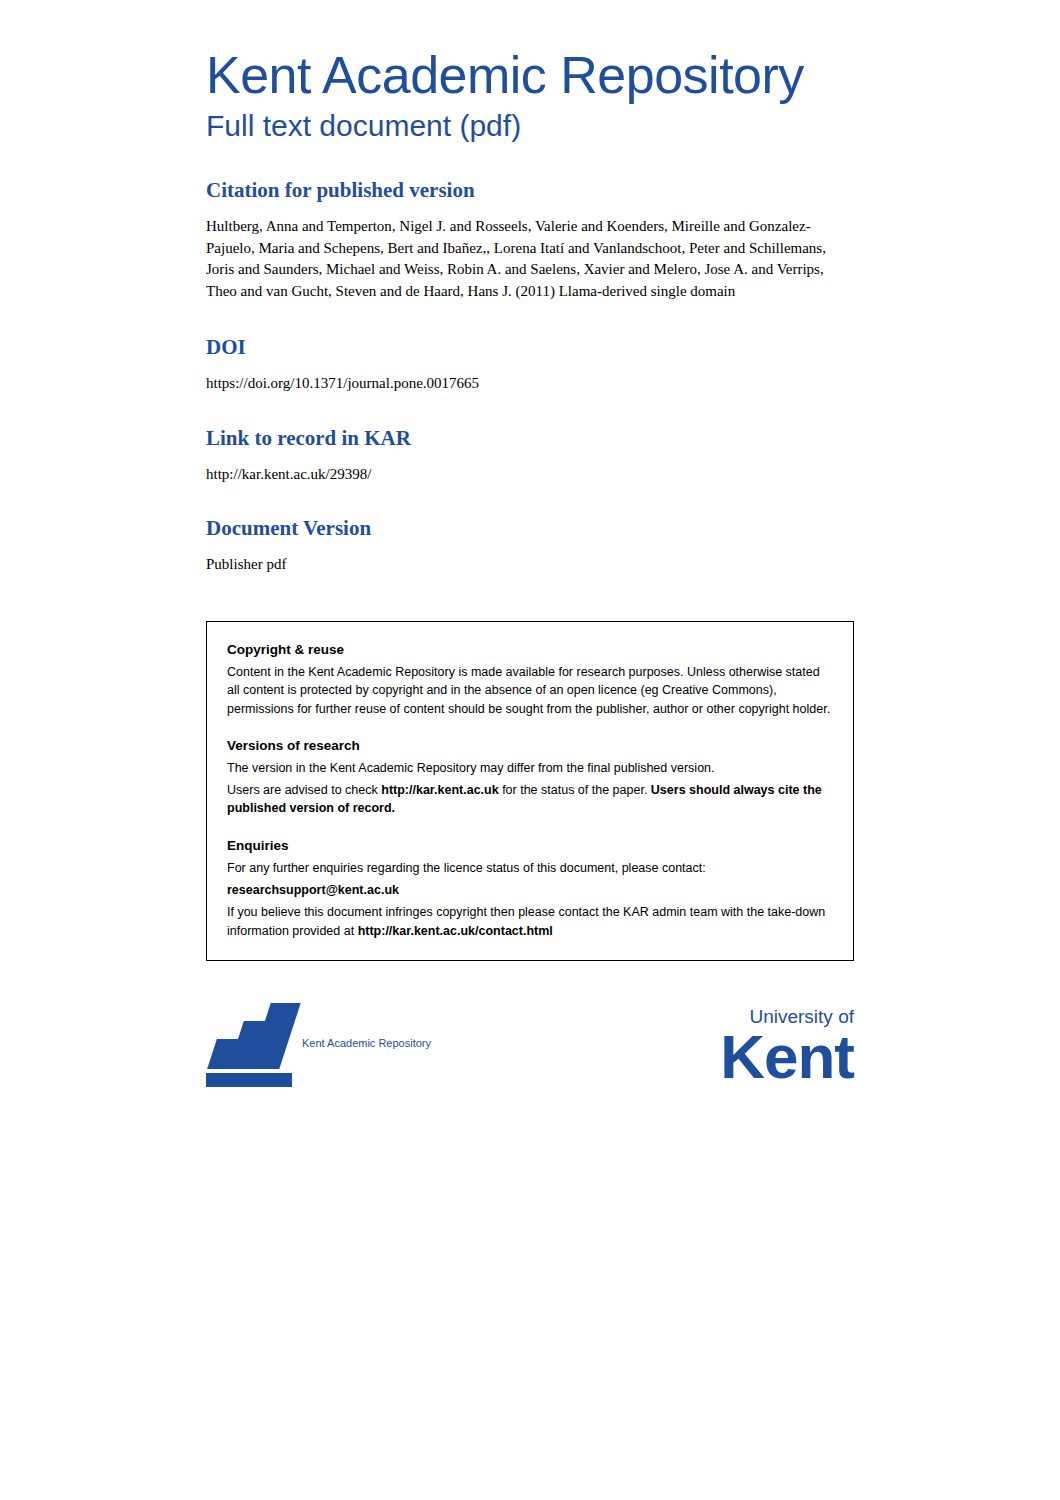Kent Academic Repository
Full text document (pdf)
Citation for published version
Hultberg, Anna and Temperton, Nigel J. and Rosseels, Valerie and Koenders, Mireille and Gonzalez-Pajuelo, Maria and Schepens, Bert and Ibañez,, Lorena Itatí and Vanlandschoot, Peter and Schillemans, Joris and Saunders, Michael and Weiss, Robin A. and Saelens, Xavier and Melero, Jose A. and Verrips, Theo and van Gucht, Steven and de Haard, Hans J. (2011) Llama-derived single domain
DOI
https://doi.org/10.1371/journal.pone.0017665
Link to record in KAR
http://kar.kent.ac.uk/29398/
Document Version
Publisher pdf
Copyright & reuse
Content in the Kent Academic Repository is made available for research purposes. Unless otherwise stated all content is protected by copyright and in the absence of an open licence (eg Creative Commons), permissions for further reuse of content should be sought from the publisher, author or other copyright holder.
Versions of research
The version in the Kent Academic Repository may differ from the final published version.
Users are advised to check http://kar.kent.ac.uk for the status of the paper. Users should always cite the published version of record.
Enquiries
For any further enquiries regarding the licence status of this document, please contact:
researchsupport@kent.ac.uk
If you believe this document infringes copyright then please contact the KAR admin team with the take-down information provided at http://kar.kent.ac.uk/contact.html
Kent Academic Repository
University of
Kent